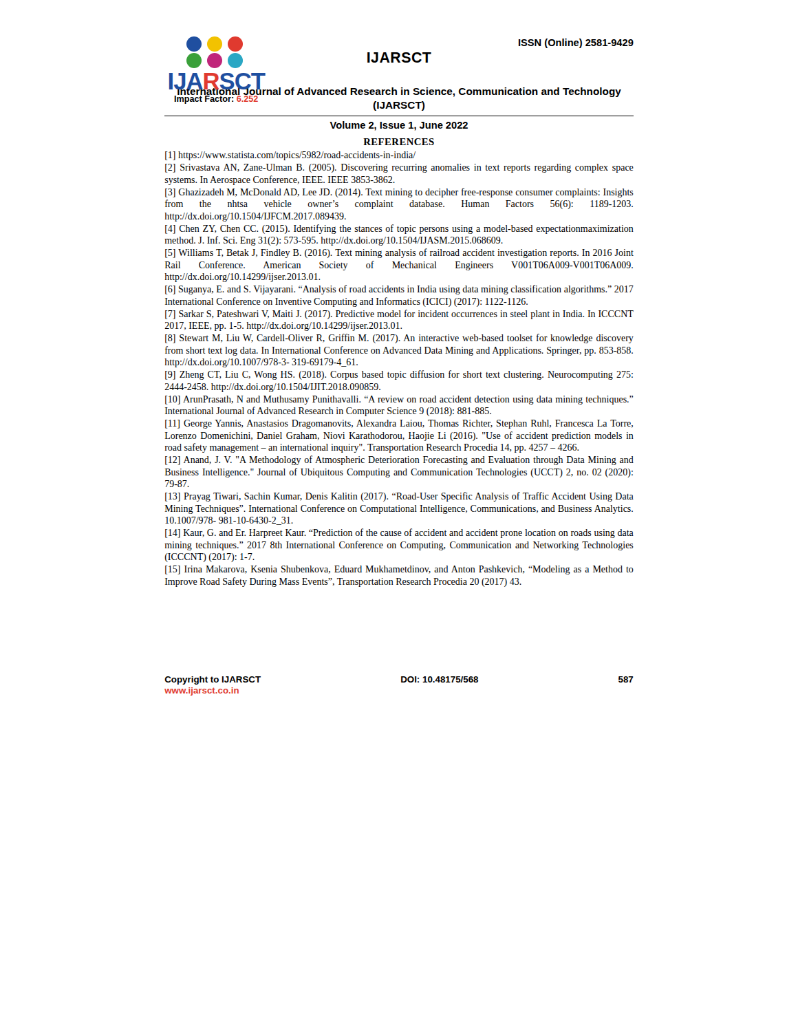IJARSCT
Impact Factor: 6.252
ISSN (Online) 2581-9429
IJARSCT
International Journal of Advanced Research in Science, Communication and Technology (IJARSCT)
Volume 2, Issue 1, June 2022
REFERENCES
[1] https://www.statista.com/topics/5982/road-accidents-in-india/
[2] Srivastava AN, Zane-Ulman B. (2005). Discovering recurring anomalies in text reports regarding complex space systems. In Aerospace Conference, IEEE. IEEE 3853-3862.
[3] Ghazizadeh M, McDonald AD, Lee JD. (2014). Text mining to decipher free-response consumer complaints: Insights from the nhtsa vehicle owner’s complaint database. Human Factors 56(6): 1189-1203. http://dx.doi.org/10.1504/IJFCM.2017.089439.
[4] Chen ZY, Chen CC. (2015). Identifying the stances of topic persons using a model-based expectationmaximization method. J. Inf. Sci. Eng 31(2): 573-595. http://dx.doi.org/10.1504/IJASM.2015.068609.
[5] Williams T, Betak J, Findley B. (2016). Text mining analysis of railroad accident investigation reports. In 2016 Joint Rail Conference. American Society of Mechanical Engineers V001T06A009-V001T06A009. http://dx.doi.org/10.14299/ijser.2013.01.
[6] Suganya, E. and S. Vijayarani. “Analysis of road accidents in India using data mining classification algorithms.” 2017 International Conference on Inventive Computing and Informatics (ICICI) (2017): 1122-1126.
[7] Sarkar S, Pateshwari V, Maiti J. (2017). Predictive model for incident occurrences in steel plant in India. In ICCCNT 2017, IEEE, pp. 1-5. http://dx.doi.org/10.14299/ijser.2013.01.
[8] Stewart M, Liu W, Cardell-Oliver R, Griffin M. (2017). An interactive web-based toolset for knowledge discovery from short text log data. In International Conference on Advanced Data Mining and Applications. Springer, pp. 853-858. http://dx.doi.org/10.1007/978-3- 319-69179-4_61.
[9] Zheng CT, Liu C, Wong HS. (2018). Corpus based topic diffusion for short text clustering. Neurocomputing 275: 2444-2458. http://dx.doi.org/10.1504/IJIT.2018.090859.
[10] ArunPrasath, N and Muthusamy Punithavalli. “A review on road accident detection using data mining techniques.” International Journal of Advanced Research in Computer Science 9 (2018): 881-885.
[11] George Yannis, Anastasios Dragomanovits, Alexandra Laiou, Thomas Richter, Stephan Ruhl, Francesca La Torre, Lorenzo Domenichini, Daniel Graham, Niovi Karathodorou, Haojie Li (2016). "Use of accident prediction models in road safety management – an international inquiry". Transportation Research Procedia 14, pp. 4257 – 4266.
[12] Anand, J. V. "A Methodology of Atmospheric Deterioration Forecasting and Evaluation through Data Mining and Business Intelligence." Journal of Ubiquitous Computing and Communication Technologies (UCCT) 2, no. 02 (2020): 79-87.
[13] Prayag Tiwari, Sachin Kumar, Denis Kalitin (2017). “Road-User Specific Analysis of Traffic Accident Using Data Mining Techniques”. International Conference on Computational Intelligence, Communications, and Business Analytics. 10.1007/978- 981-10-6430-2_31.
[14] Kaur, G. and Er. Harpreet Kaur. “Prediction of the cause of accident and accident prone location on roads using data mining techniques.” 2017 8th International Conference on Computing, Communication and Networking Technologies (ICCCNT) (2017): 1-7.
[15] Irina Makarova, Ksenia Shubenkova, Eduard Mukhametdinov, and Anton Pashkevich, “Modeling as a Method to Improve Road Safety During Mass Events”, Transportation Research Procedia 20 (2017) 43.
Copyright to IJARSCT
www.ijarsct.co.in
DOI: 10.48175/568
587